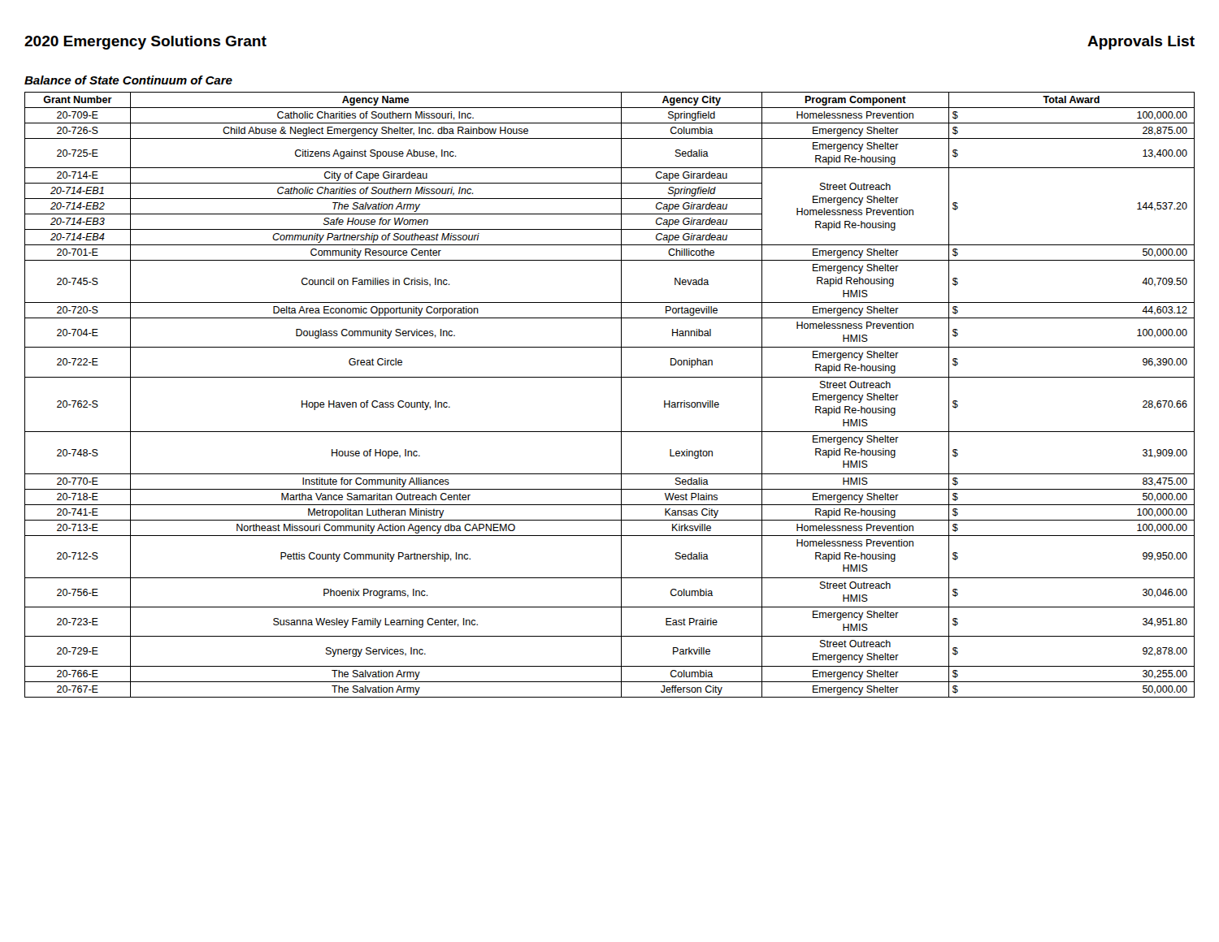2020 Emergency Solutions Grant Approvals List
Balance of State Continuum of Care
| Grant Number | Agency Name | Agency City | Program Component | Total Award |
| --- | --- | --- | --- | --- |
| 20-709-E | Catholic Charities of Southern Missouri, Inc. | Springfield | Homelessness Prevention | $ | 100,000.00 |
| 20-726-S | Child Abuse & Neglect Emergency Shelter, Inc. dba Rainbow House | Columbia | Emergency Shelter | $ | 28,875.00 |
| 20-725-E | Citizens Against Spouse Abuse, Inc. | Sedalia | Emergency Shelter Rapid Re-housing | $ | 13,400.00 |
| 20-714-E | City of Cape Girardeau | Cape Girardeau | Street Outreach Emergency Shelter Homelessness Prevention Rapid Re-housing | $ | 144,537.20 |
| 20-714-EB1 | Catholic Charities of Southern Missouri, Inc. | Springfield |
| 20-714-EB2 | The Salvation Army | Cape Girardeau |
| 20-714-EB3 | Safe House for Women | Cape Girardeau |
| 20-714-EB4 | Community Partnership of Southeast Missouri | Cape Girardeau |
| 20-701-E | Community Resource Center | Chillicothe | Emergency Shelter | $ | 50,000.00 |
| 20-745-S | Council on Families in Crisis, Inc. | Nevada | Emergency Shelter Rapid Rehousing HMIS | $ | 40,709.50 |
| 20-720-S | Delta Area Economic Opportunity Corporation | Portageville | Emergency Shelter | $ | 44,603.12 |
| 20-704-E | Douglass Community Services, Inc. | Hannibal | Homelessness Prevention HMIS | $ | 100,000.00 |
| 20-722-E | Great Circle | Doniphan | Emergency Shelter Rapid Re-housing | $ | 96,390.00 |
| 20-762-S | Hope Haven of Cass County, Inc. | Harrisonville | Street Outreach Emergency Shelter Rapid Re-housing HMIS | $ | 28,670.66 |
| 20-748-S | House of Hope, Inc. | Lexington | Emergency Shelter Rapid Re-housing HMIS | $ | 31,909.00 |
| 20-770-E | Institute for Community Alliances | Sedalia | HMIS | $ | 83,475.00 |
| 20-718-E | Martha Vance Samaritan Outreach Center | West Plains | Emergency Shelter | $ | 50,000.00 |
| 20-741-E | Metropolitan Lutheran Ministry | Kansas City | Rapid Re-housing | $ | 100,000.00 |
| 20-713-E | Northeast Missouri Community Action Agency dba CAPNEMO | Kirksville | Homelessness Prevention | $ | 100,000.00 |
| 20-712-S | Pettis County Community Partnership, Inc. | Sedalia | Homelessness Prevention Rapid Re-housing HMIS | $ | 99,950.00 |
| 20-756-E | Phoenix Programs, Inc. | Columbia | Street Outreach HMIS | $ | 30,046.00 |
| 20-723-E | Susanna Wesley Family Learning Center, Inc. | East Prairie | Emergency Shelter HMIS | $ | 34,951.80 |
| 20-729-E | Synergy Services, Inc. | Parkville | Street Outreach Emergency Shelter | $ | 92,878.00 |
| 20-766-E | The Salvation Army | Columbia | Emergency Shelter | $ | 30,255.00 |
| 20-767-E | The Salvation Army | Jefferson City | Emergency Shelter | $ | 50,000.00 |